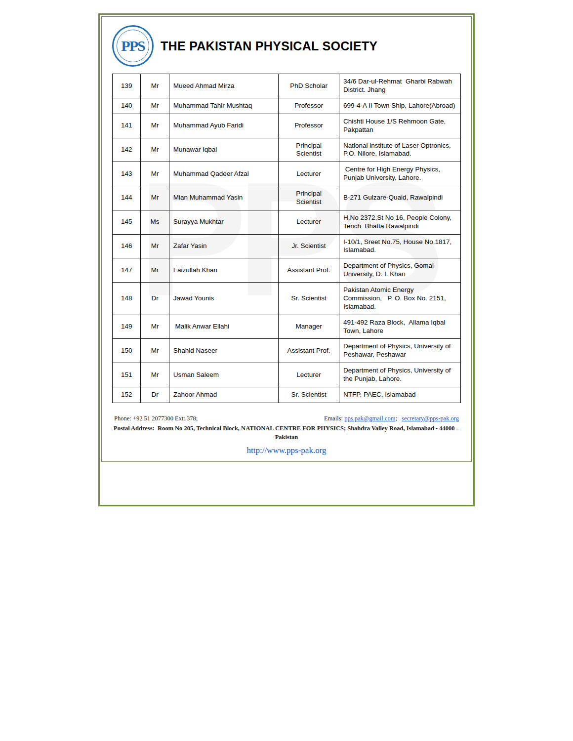PPS
PPS
THE PAKISTAN PHYSICAL SOCIETY
| 139 | Mr | Mueed Ahmad Mirza | PhD Scholar | 34/6 Dar-ul-Rehmat Gharbi Rabwah District. Jhang |
| 140 | Mr | Muhammad Tahir Mushtaq | Professor | 699-4-A II Town Ship, Lahore(Abroad) |
| 141 | Mr | Muhammad Ayub Faridi | Professor | Chishti House 1/S Rehmoon Gate, Pakpattan |
| 142 | Mr | Munawar Iqbal | Principal Scientist | National institute of Laser Optronics, P.O. Nilore, Islamabad. |
| 143 | Mr | Muhammad Qadeer Afzal | Lecturer | Centre for High Energy Physics, Punjab University, Lahore. |
| 144 | Mr | Mian Muhammad Yasin | Principal Scientist | B-271 Gulzare-Quaid, Rawalpindi |
| 145 | Ms | Surayya Mukhtar | Lecturer | H.No 2372,St No 16, People Colony, Tench Bhatta Rawalpindi |
| 146 | Mr | Zafar Yasin | Jr. Scientist | I-10/1, Sreet No.75, House No.1817, Islamabad. |
| 147 | Mr | Faizullah Khan | Assistant Prof. | Department of Physics, Gomal University, D. I. Khan |
| 148 | Dr | Jawad Younis | Sr. Scientist | Pakistan Atomic Energy Commission, P. O. Box No. 2151, Islamabad. |
| 149 | Mr | Malik Anwar Ellahi | Manager | 491-492 Raza Block, Allama Iqbal Town, Lahore |
| 150 | Mr | Shahid Naseer | Assistant Prof. | Department of Physics, University of Peshawar, Peshawar |
| 151 | Mr | Usman Saleem | Lecturer | Department of Physics, University of the Punjab, Lahore. |
| 152 | Dr | Zahoor Ahmad | Sr. Scientist | NTFP, PAEC, Islamabad |
Phone: +92 51 2077300 Ext: 378; Emails: pps.pak@gmail.com; secretary@pps-pak.org
Postal Address: Room No 205, Technical Block, NATIONAL CENTRE FOR PHYSICS; Shahdra Valley Road, Islamabad - 44000 – Pakistan
http://www.pps-pak.org